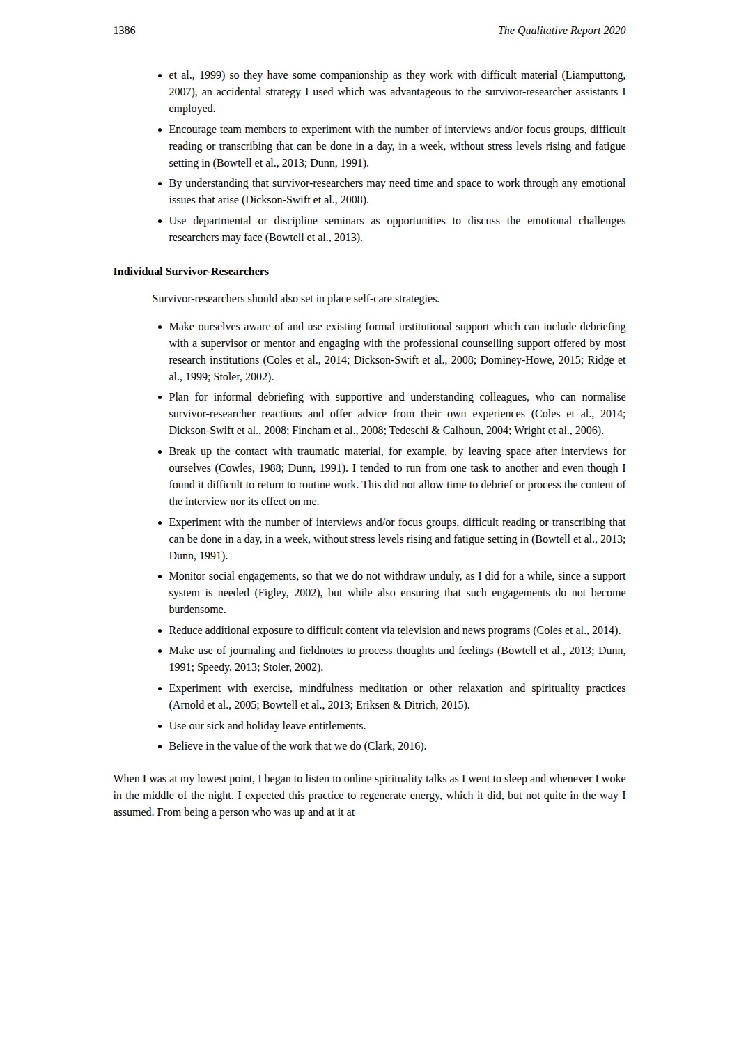1386 The Qualitative Report 2020
et al., 1999) so they have some companionship as they work with difficult material (Liamputtong, 2007), an accidental strategy I used which was advantageous to the survivor-researcher assistants I employed.
Encourage team members to experiment with the number of interviews and/or focus groups, difficult reading or transcribing that can be done in a day, in a week, without stress levels rising and fatigue setting in (Bowtell et al., 2013; Dunn, 1991).
By understanding that survivor-researchers may need time and space to work through any emotional issues that arise (Dickson-Swift et al., 2008).
Use departmental or discipline seminars as opportunities to discuss the emotional challenges researchers may face (Bowtell et al., 2013).
Individual Survivor-Researchers
Survivor-researchers should also set in place self-care strategies.
Make ourselves aware of and use existing formal institutional support which can include debriefing with a supervisor or mentor and engaging with the professional counselling support offered by most research institutions (Coles et al., 2014; Dickson-Swift et al., 2008; Dominey-Howe, 2015; Ridge et al., 1999; Stoler, 2002).
Plan for informal debriefing with supportive and understanding colleagues, who can normalise survivor-researcher reactions and offer advice from their own experiences (Coles et al., 2014; Dickson-Swift et al., 2008; Fincham et al., 2008; Tedeschi & Calhoun, 2004; Wright et al., 2006).
Break up the contact with traumatic material, for example, by leaving space after interviews for ourselves (Cowles, 1988; Dunn, 1991). I tended to run from one task to another and even though I found it difficult to return to routine work. This did not allow time to debrief or process the content of the interview nor its effect on me.
Experiment with the number of interviews and/or focus groups, difficult reading or transcribing that can be done in a day, in a week, without stress levels rising and fatigue setting in (Bowtell et al., 2013; Dunn, 1991).
Monitor social engagements, so that we do not withdraw unduly, as I did for a while, since a support system is needed (Figley, 2002), but while also ensuring that such engagements do not become burdensome.
Reduce additional exposure to difficult content via television and news programs (Coles et al., 2014).
Make use of journaling and fieldnotes to process thoughts and feelings (Bowtell et al., 2013; Dunn, 1991; Speedy, 2013; Stoler, 2002).
Experiment with exercise, mindfulness meditation or other relaxation and spirituality practices (Arnold et al., 2005; Bowtell et al., 2013; Eriksen & Ditrich, 2015).
Use our sick and holiday leave entitlements.
Believe in the value of the work that we do (Clark, 2016).
When I was at my lowest point, I began to listen to online spirituality talks as I went to sleep and whenever I woke in the middle of the night. I expected this practice to regenerate energy, which it did, but not quite in the way I assumed. From being a person who was up and at it at